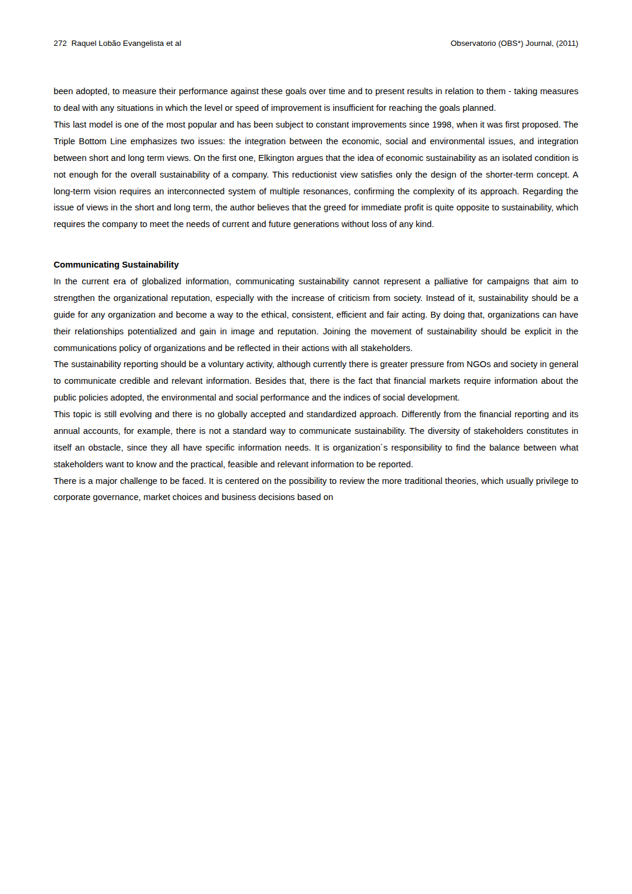272 Raquel Lobão Evangelista et al
Observatorio (OBS*) Journal, (2011)
been adopted, to measure their performance against these goals over time and to present results in relation to them - taking measures to deal with any situations in which the level or speed of improvement is insufficient for reaching the goals planned.
This last model is one of the most popular and has been subject to constant improvements since 1998, when it was first proposed. The Triple Bottom Line emphasizes two issues: the integration between the economic, social and environmental issues, and integration between short and long term views. On the first one, Elkington argues that the idea of economic sustainability as an isolated condition is not enough for the overall sustainability of a company. This reductionist view satisfies only the design of the shorter-term concept. A long-term vision requires an interconnected system of multiple resonances, confirming the complexity of its approach. Regarding the issue of views in the short and long term, the author believes that the greed for immediate profit is quite opposite to sustainability, which requires the company to meet the needs of current and future generations without loss of any kind.
Communicating Sustainability
In the current era of globalized information, communicating sustainability cannot represent a palliative for campaigns that aim to strengthen the organizational reputation, especially with the increase of criticism from society. Instead of it, sustainability should be a guide for any organization and become a way to the ethical, consistent, efficient and fair acting. By doing that, organizations can have their relationships potentialized and gain in image and reputation. Joining the movement of sustainability should be explicit in the communications policy of organizations and be reflected in their actions with all stakeholders.
The sustainability reporting should be a voluntary activity, although currently there is greater pressure from NGOs and society in general to communicate credible and relevant information. Besides that, there is the fact that financial markets require information about the public policies adopted, the environmental and social performance and the indices of social development.
This topic is still evolving and there is no globally accepted and standardized approach. Differently from the financial reporting and its annual accounts, for example, there is not a standard way to communicate sustainability. The diversity of stakeholders constitutes in itself an obstacle, since they all have specific information needs. It is organization´s responsibility to find the balance between what stakeholders want to know and the practical, feasible and relevant information to be reported.
There is a major challenge to be faced. It is centered on the possibility to review the more traditional theories, which usually privilege to corporate governance, market choices and business decisions based on